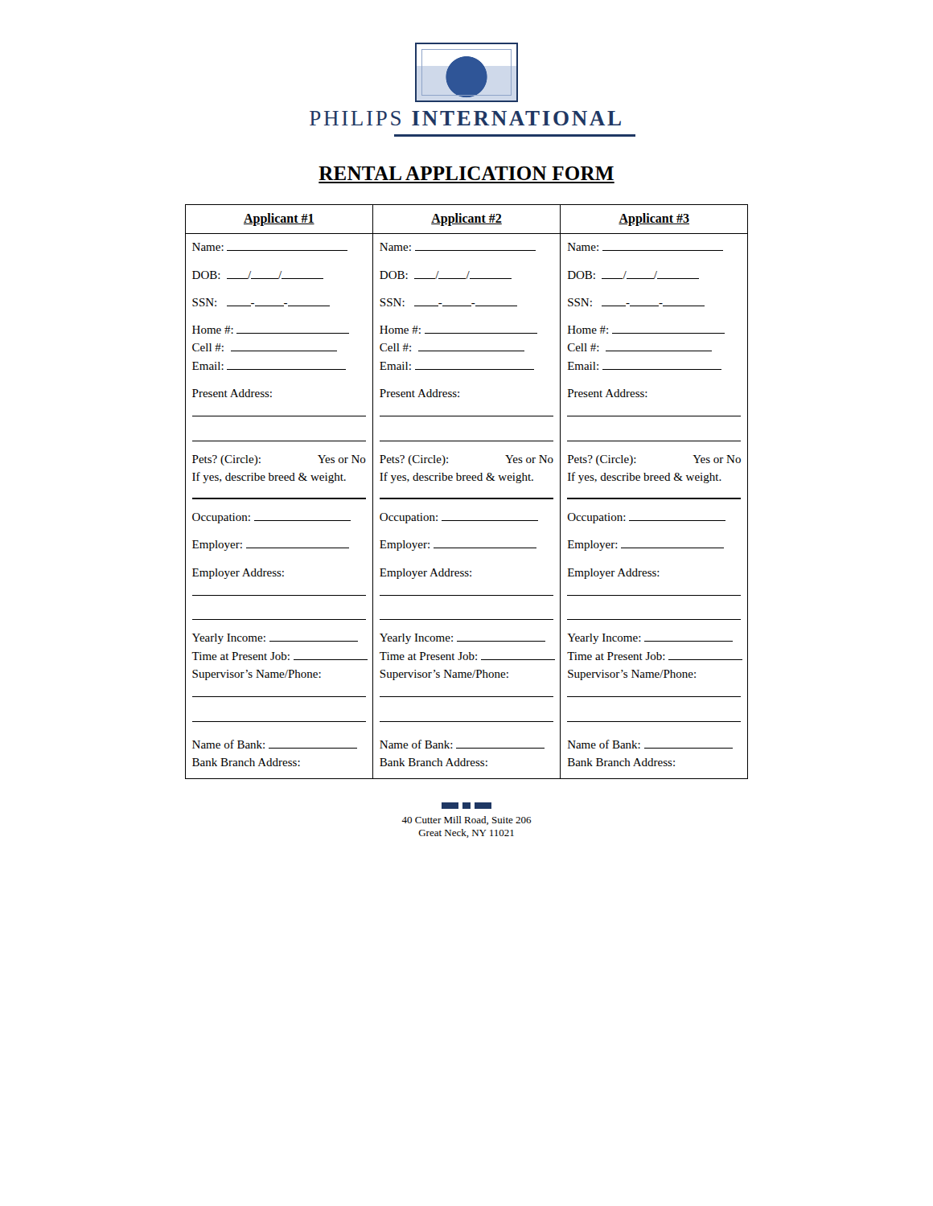PHILIPS INTERNATIONAL
RENTAL APPLICATION FORM
| Applicant #1 | Applicant #2 | Applicant #3 |
| --- | --- | --- |
| Name: DOB: / / SSN: - - Home #: Cell #: Email: Present Address: Pets? (Circle): Yes or No If yes, describe breed & weight. Occupation: Employer: Employer Address: Yearly Income: Time at Present Job: Supervisor’s Name/Phone: Name of Bank: Bank Branch Address: | Name: DOB: / / SSN: - - Home #: Cell #: Email: Present Address: Pets? (Circle): Yes or No If yes, describe breed & weight. Occupation: Employer: Employer Address: Yearly Income: Time at Present Job: Supervisor’s Name/Phone: Name of Bank: Bank Branch Address: | Name: DOB: / / SSN: - - Home #: Cell #: Email: Present Address: Pets? (Circle): Yes or No If yes, describe breed & weight. Occupation: Employer: Employer Address: Yearly Income: Time at Present Job: Supervisor’s Name/Phone: Name of Bank: Bank Branch Address: |
40 Cutter Mill Road, Suite 206
Great Neck, NY 11021